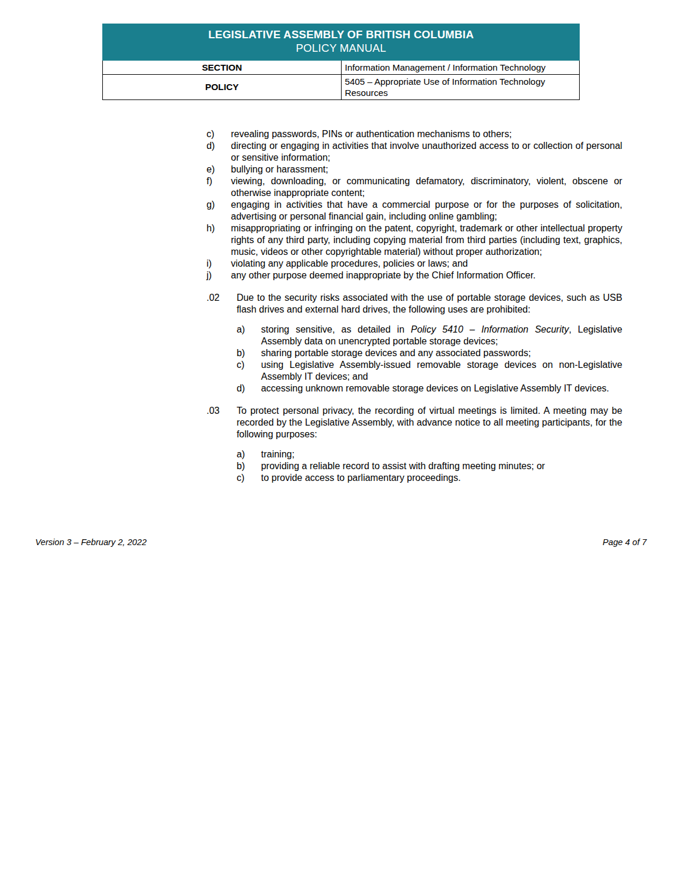| LEGISLATIVE ASSEMBLY OF BRITISH COLUMBIA POLICY MANUAL |
| SECTION | Information Management / Information Technology |
| POLICY | 5405 – Appropriate Use of Information Technology Resources |
c) revealing passwords, PINs or authentication mechanisms to others;
d) directing or engaging in activities that involve unauthorized access to or collection of personal or sensitive information;
e) bullying or harassment;
f) viewing, downloading, or communicating defamatory, discriminatory, violent, obscene or otherwise inappropriate content;
g) engaging in activities that have a commercial purpose or for the purposes of solicitation, advertising or personal financial gain, including online gambling;
h) misappropriating or infringing on the patent, copyright, trademark or other intellectual property rights of any third party, including copying material from third parties (including text, graphics, music, videos or other copyrightable material) without proper authorization;
i) violating any applicable procedures, policies or laws; and
j) any other purpose deemed inappropriate by the Chief Information Officer.
.02
Due to the security risks associated with the use of portable storage devices, such as USB flash drives and external hard drives, the following uses are prohibited:
a) storing sensitive, as detailed in Policy 5410 – Information Security, Legislative Assembly data on unencrypted portable storage devices;
b) sharing portable storage devices and any associated passwords;
c) using Legislative Assembly-issued removable storage devices on non-Legislative Assembly IT devices; and
d) accessing unknown removable storage devices on Legislative Assembly IT devices.
.03
To protect personal privacy, the recording of virtual meetings is limited. A meeting may be recorded by the Legislative Assembly, with advance notice to all meeting participants, for the following purposes:
a) training;
b) providing a reliable record to assist with drafting meeting minutes; or
c) to provide access to parliamentary proceedings.
Version 3 – February 2, 2022 Page 4 of 7